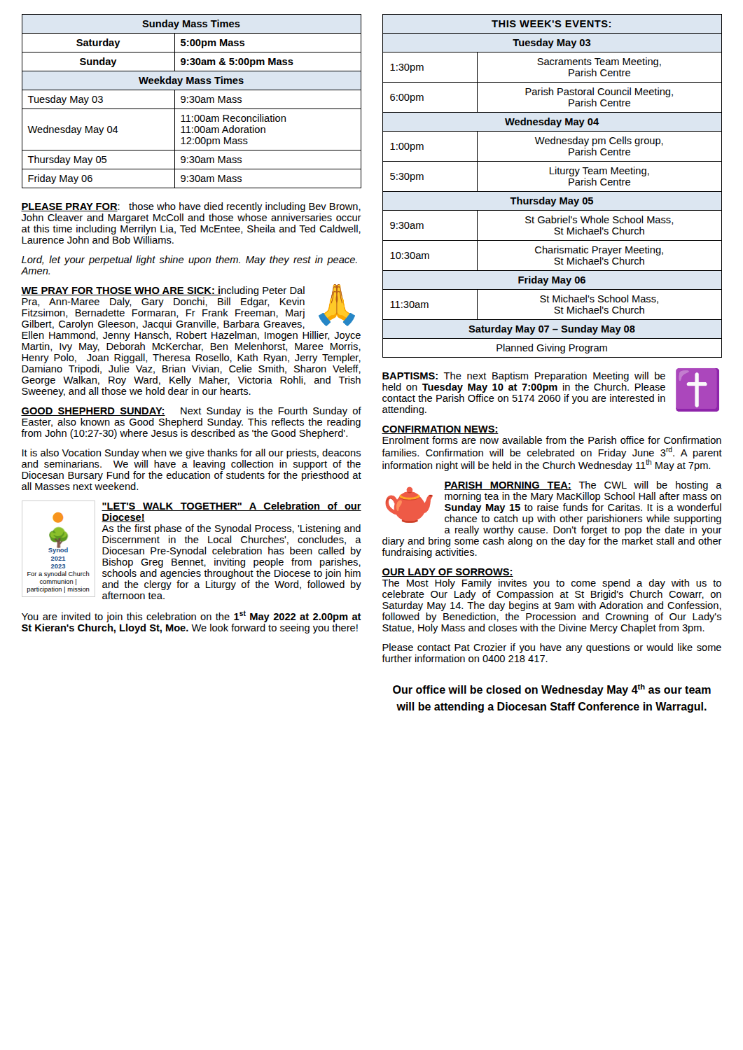| Sunday Mass Times |
| --- |
| Saturday | 5:00pm Mass |
| Sunday | 9:30am & 5:00pm Mass |
| Weekday Mass Times |
| Tuesday May 03 | 9:30am Mass |
| Wednesday May 04 | 11:00am Reconciliation 11:00am Adoration 12:00pm Mass |
| Thursday May 05 | 9:30am Mass |
| Friday May 06 | 9:30am Mass |
PLEASE PRAY FOR: those who have died recently including Bev Brown, John Cleaver and Margaret McColl and those whose anniversaries occur at this time including Merrilyn Lia, Ted McEntee, Sheila and Ted Caldwell, Laurence John and Bob Williams.
Lord, let your perpetual light shine upon them. May they rest in peace. Amen.
🙏 WE PRAY FOR THOSE WHO ARE SICK: including Peter Dal Pra, Ann-Maree Daly, Gary Donchi, Bill Edgar, Kevin Fitzsimon, Bernadette Formaran, Fr Frank Freeman, Marj Gilbert, Carolyn Gleeson, Jacqui Granville, Barbara Greaves, Ellen Hammond, Jenny Hansch, Robert Hazelman, Imogen Hillier, Joyce Martin, Ivy May, Deborah McKerchar, Ben Melenhorst, Maree Morris, Henry Polo, Joan Riggall, Theresa Rosello, Kath Ryan, Jerry Templer, Damiano Tripodi, Julie Vaz, Brian Vivian, Celie Smith, Sharon Veleff, George Walkan, Roy Ward, Kelly Maher, Victoria Rohli, and Trish Sweeney, and all those we hold dear in our hearts.
GOOD SHEPHERD SUNDAY: Next Sunday is the Fourth Sunday of Easter, also known as Good Shepherd Sunday. This reflects the reading from John (10:27-30) where Jesus is described as 'the Good Shepherd'.
It is also Vocation Sunday when we give thanks for all our priests, deacons and seminarians. We will have a leaving collection in support of the Diocesan Bursary Fund for the education of students for the priesthood at all Masses next weekend.
●
🌳
Synod
2021
2023
For a synodal Church
communion | participation | mission
"LET'S WALK TOGETHER" A Celebration of our Diocese!
As the first phase of the Synodal Process, 'Listening and Discernment in the Local Churches', concludes, a Diocesan Pre-Synodal celebration has been called by Bishop Greg Bennet, inviting people from parishes, schools and agencies throughout the Diocese to join him and the clergy for a Liturgy of the Word, followed by afternoon tea.
You are invited to join this celebration on the 1st May 2022 at 2.00pm at St Kieran's Church, Lloyd St, Moe. We look forward to seeing you there!
| THIS WEEK'S EVENTS: |
| --- |
| Tuesday May 03 |
| 1:30pm | Sacraments Team Meeting, Parish Centre |
| 6:00pm | Parish Pastoral Council Meeting, Parish Centre |
| Wednesday May 04 |
| 1:00pm | Wednesday pm Cells group, Parish Centre |
| 5:30pm | Liturgy Team Meeting, Parish Centre |
| Thursday May 05 |
| 9:30am | St Gabriel's Whole School Mass, St Michael's Church |
| 10:30am | Charismatic Prayer Meeting, St Michael's Church |
| Friday May 06 |
| 11:30am | St Michael's School Mass, St Michael's Church |
| Saturday May 07 – Sunday May 08 |
| Planned Giving Program |
✝️ BAPTISMS: The next Baptism Preparation Meeting will be held on Tuesday May 10 at 7:00pm in the Church. Please contact the Parish Office on 5174 2060 if you are interested in attending.
CONFIRMATION NEWS:
Enrolment forms are now available from the Parish office for Confirmation families. Confirmation will be celebrated on Friday June 3rd. A parent information night will be held in the Church Wednesday 11th May at 7pm.
🫖 PARISH MORNING TEA: The CWL will be hosting a morning tea in the Mary MacKillop School Hall after mass on Sunday May 15 to raise funds for Caritas. It is a wonderful chance to catch up with other parishioners while supporting a really worthy cause. Don't forget to pop the date in your diary and bring some cash along on the day for the market stall and other fundraising activities.
OUR LADY OF SORROWS:
The Most Holy Family invites you to come spend a day with us to celebrate Our Lady of Compassion at St Brigid's Church Cowarr, on Saturday May 14. The day begins at 9am with Adoration and Confession, followed by Benediction, the Procession and Crowning of Our Lady's Statue, Holy Mass and closes with the Divine Mercy Chaplet from 3pm.
Please contact Pat Crozier if you have any questions or would like some further information on 0400 218 417.
Our office will be closed on Wednesday May 4th as our team will be attending a Diocesan Staff Conference in Warragul.